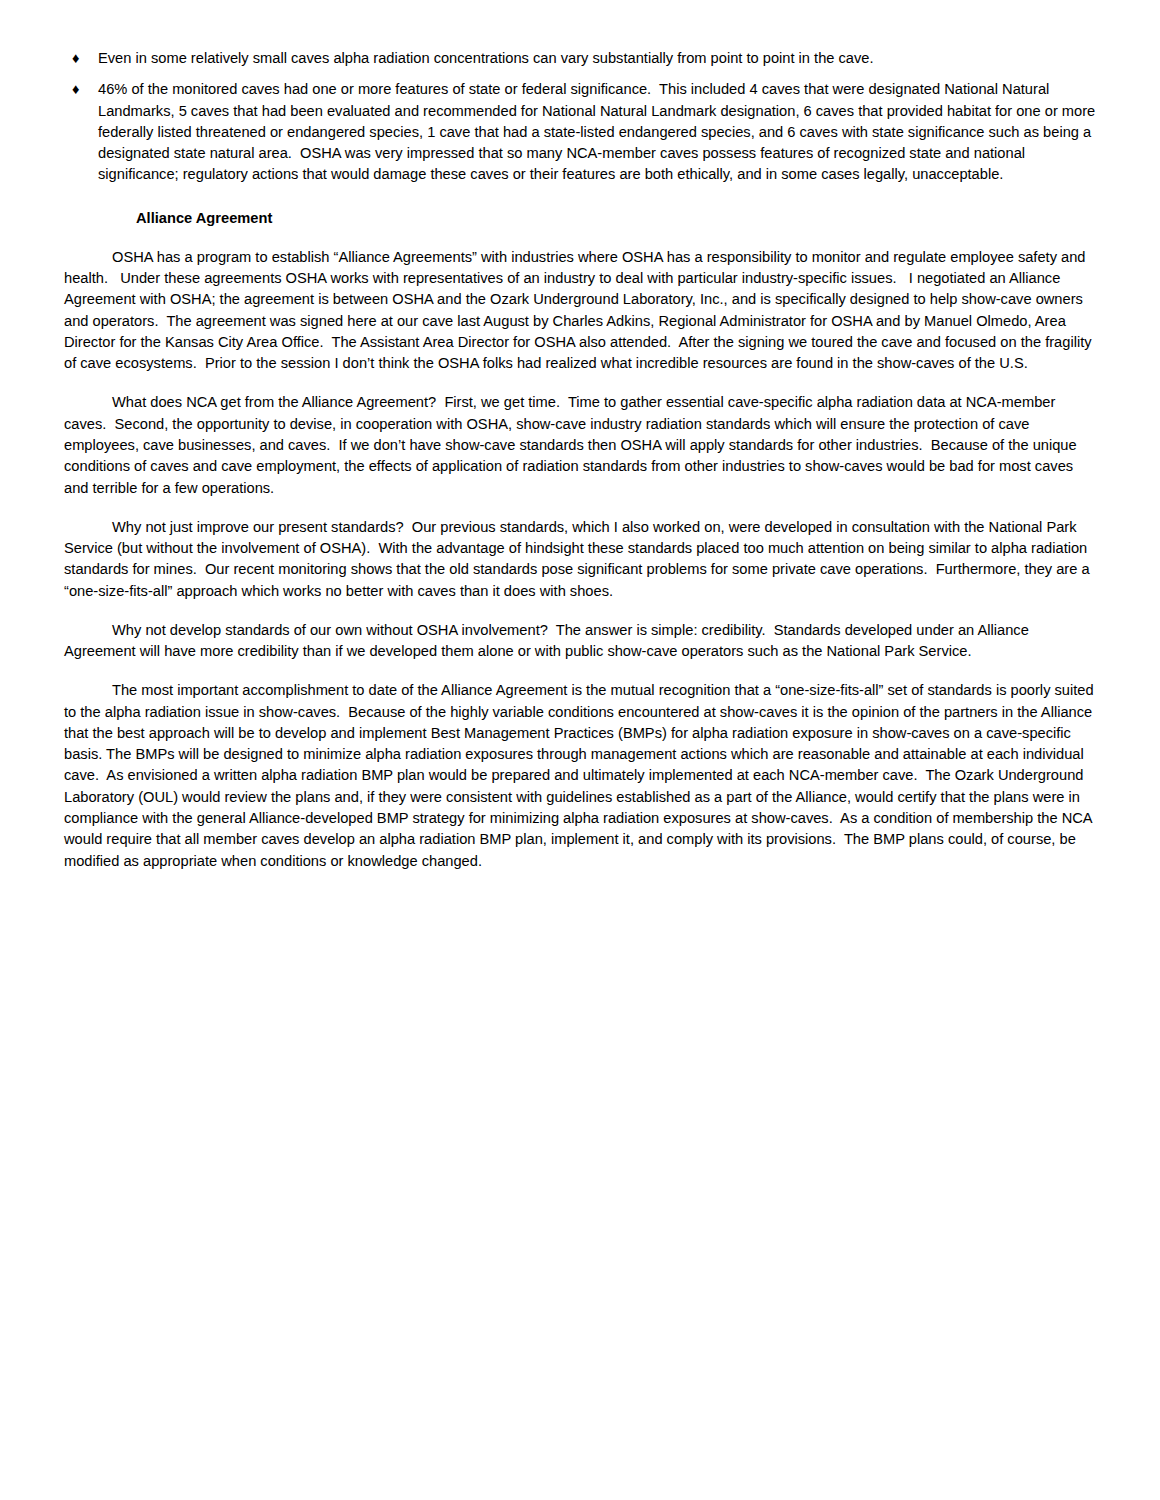Even in some relatively small caves alpha radiation concentrations can vary substantially from point to point in the cave.
46% of the monitored caves had one or more features of state or federal significance. This included 4 caves that were designated National Natural Landmarks, 5 caves that had been evaluated and recommended for National Natural Landmark designation, 6 caves that provided habitat for one or more federally listed threatened or endangered species, 1 cave that had a state-listed endangered species, and 6 caves with state significance such as being a designated state natural area. OSHA was very impressed that so many NCA-member caves possess features of recognized state and national significance; regulatory actions that would damage these caves or their features are both ethically, and in some cases legally, unacceptable.
Alliance Agreement
OSHA has a program to establish “Alliance Agreements” with industries where OSHA has a responsibility to monitor and regulate employee safety and health. Under these agreements OSHA works with representatives of an industry to deal with particular industry-specific issues. I negotiated an Alliance Agreement with OSHA; the agreement is between OSHA and the Ozark Underground Laboratory, Inc., and is specifically designed to help show-cave owners and operators. The agreement was signed here at our cave last August by Charles Adkins, Regional Administrator for OSHA and by Manuel Olmedo, Area Director for the Kansas City Area Office. The Assistant Area Director for OSHA also attended. After the signing we toured the cave and focused on the fragility of cave ecosystems. Prior to the session I don’t think the OSHA folks had realized what incredible resources are found in the show-caves of the U.S.
What does NCA get from the Alliance Agreement? First, we get time. Time to gather essential cave-specific alpha radiation data at NCA-member caves. Second, the opportunity to devise, in cooperation with OSHA, show-cave industry radiation standards which will ensure the protection of cave employees, cave businesses, and caves. If we don’t have show-cave standards then OSHA will apply standards for other industries. Because of the unique conditions of caves and cave employment, the effects of application of radiation standards from other industries to show-caves would be bad for most caves and terrible for a few operations.
Why not just improve our present standards? Our previous standards, which I also worked on, were developed in consultation with the National Park Service (but without the involvement of OSHA). With the advantage of hindsight these standards placed too much attention on being similar to alpha radiation standards for mines. Our recent monitoring shows that the old standards pose significant problems for some private cave operations. Furthermore, they are a “one-size-fits-all” approach which works no better with caves than it does with shoes.
Why not develop standards of our own without OSHA involvement? The answer is simple: credibility. Standards developed under an Alliance Agreement will have more credibility than if we developed them alone or with public show-cave operators such as the National Park Service.
The most important accomplishment to date of the Alliance Agreement is the mutual recognition that a “one-size-fits-all” set of standards is poorly suited to the alpha radiation issue in show-caves. Because of the highly variable conditions encountered at show-caves it is the opinion of the partners in the Alliance that the best approach will be to develop and implement Best Management Practices (BMPs) for alpha radiation exposure in show-caves on a cave-specific basis. The BMPs will be designed to minimize alpha radiation exposures through management actions which are reasonable and attainable at each individual cave. As envisioned a written alpha radiation BMP plan would be prepared and ultimately implemented at each NCA-member cave. The Ozark Underground Laboratory (OUL) would review the plans and, if they were consistent with guidelines established as a part of the Alliance, would certify that the plans were in compliance with the general Alliance-developed BMP strategy for minimizing alpha radiation exposures at show-caves. As a condition of membership the NCA would require that all member caves develop an alpha radiation BMP plan, implement it, and comply with its provisions. The BMP plans could, of course, be modified as appropriate when conditions or knowledge changed.